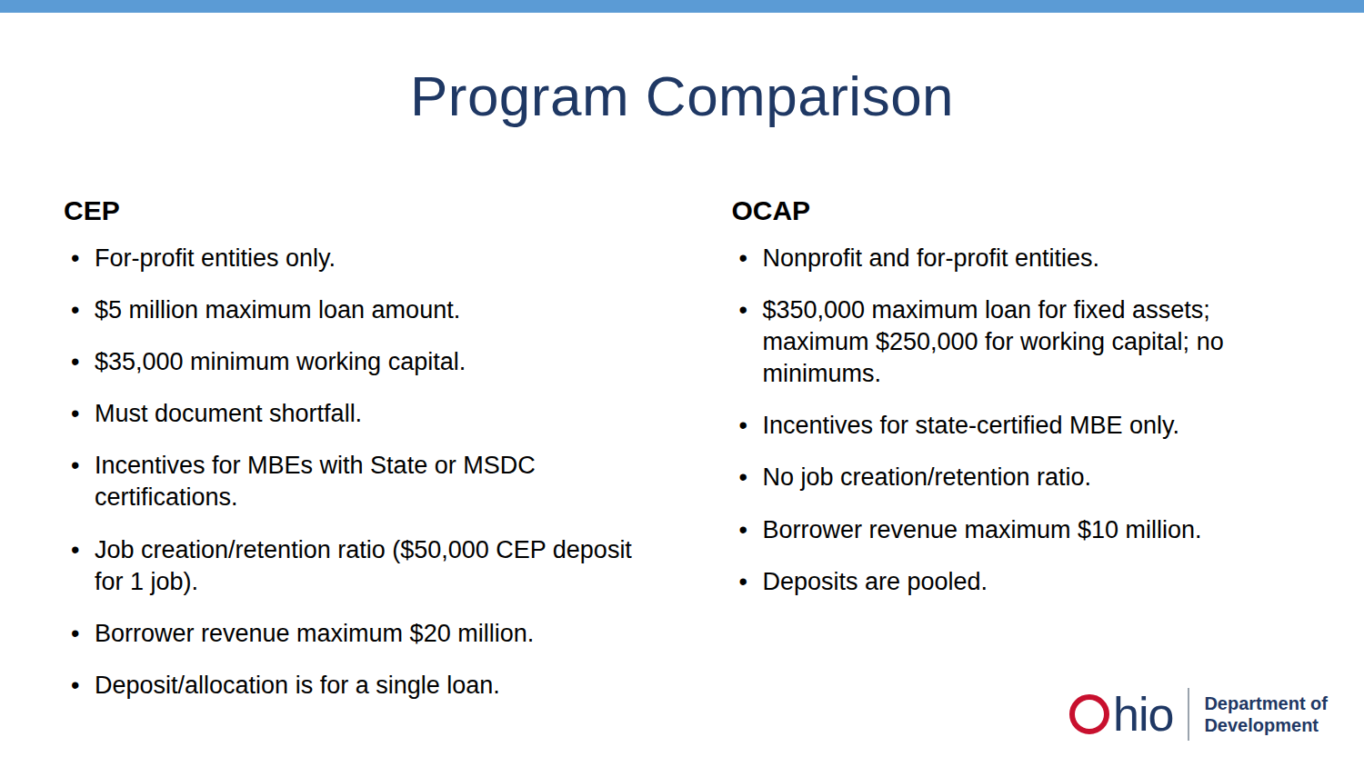Program Comparison
CEP
For-profit entities only.
$5 million maximum loan amount.
$35,000 minimum working capital.
Must document shortfall.
Incentives for MBEs with State or MSDC certifications.
Job creation/retention ratio ($50,000 CEP deposit for 1 job).
Borrower revenue maximum $20 million.
Deposit/allocation is for a single loan.
OCAP
Nonprofit and for-profit entities.
$350,000 maximum loan for fixed assets; maximum $250,000 for working capital; no minimums.
Incentives for state-certified MBE only.
No job creation/retention ratio.
Borrower revenue maximum $10 million.
Deposits are pooled.
hio
Department of
Development